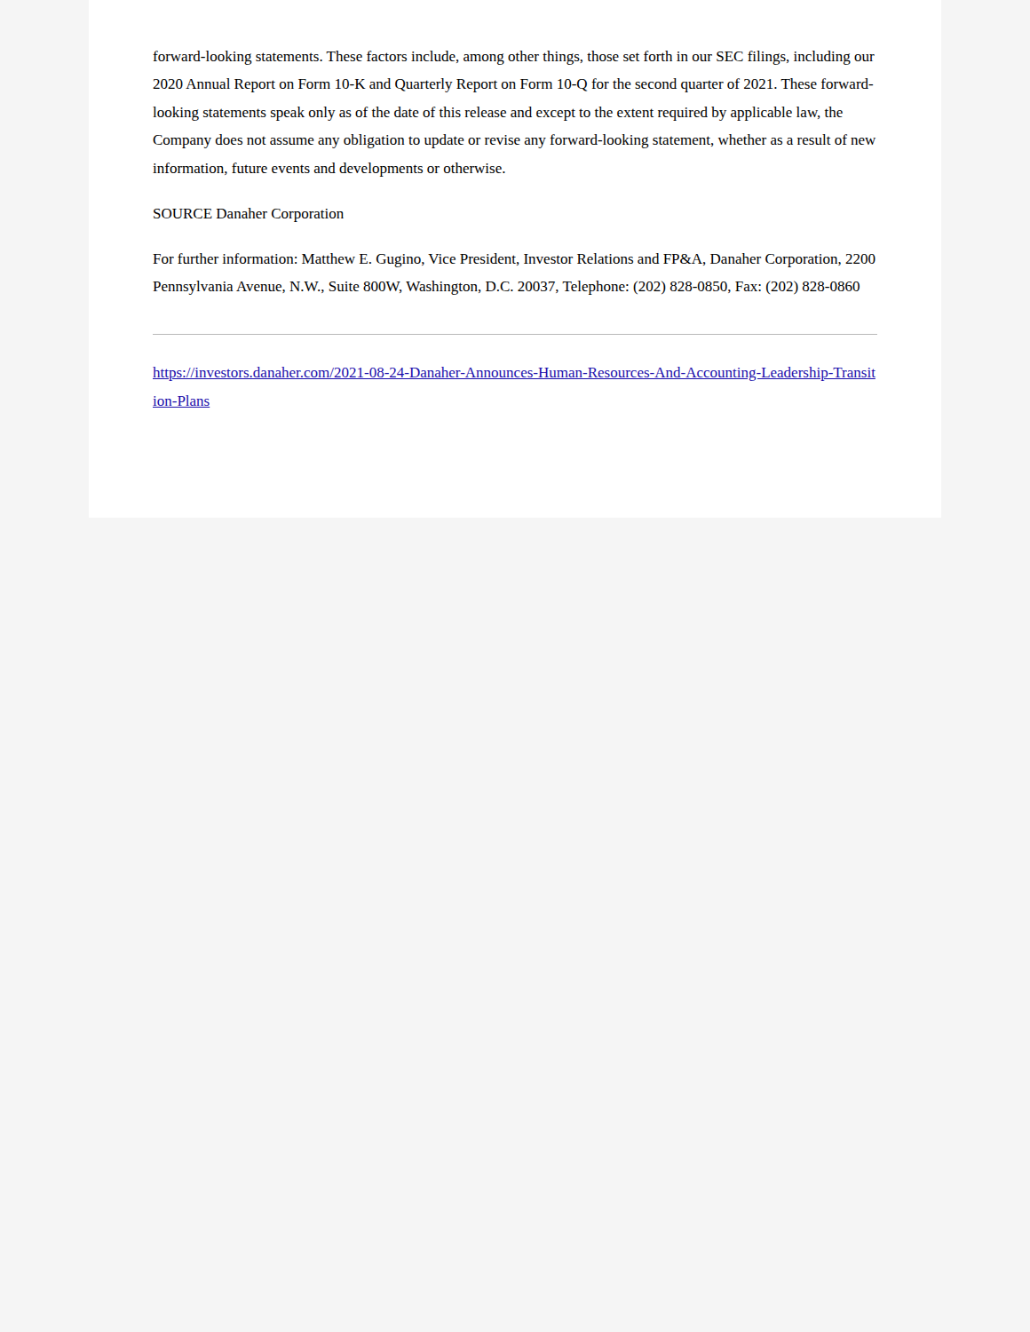forward-looking statements. These factors include, among other things, those set forth in our SEC filings, including our 2020 Annual Report on Form 10-K and Quarterly Report on Form 10-Q for the second quarter of 2021. These forward-looking statements speak only as of the date of this release and except to the extent required by applicable law, the Company does not assume any obligation to update or revise any forward-looking statement, whether as a result of new information, future events and developments or otherwise.
SOURCE Danaher Corporation
For further information: Matthew E. Gugino, Vice President, Investor Relations and FP&A, Danaher Corporation, 2200 Pennsylvania Avenue, N.W., Suite 800W, Washington, D.C. 20037, Telephone: (202) 828-0850, Fax: (202) 828-0860
https://investors.danaher.com/2021-08-24-Danaher-Announces-Human-Resources-And-Accounting-Leadership-Transition-Plans